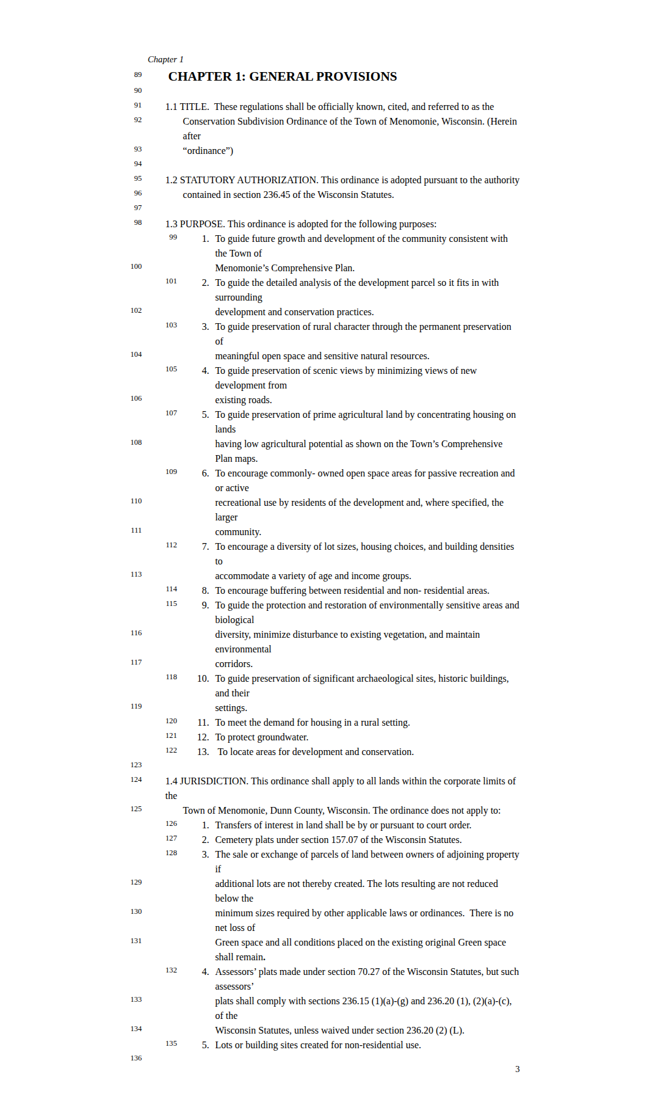Chapter 1
89
CHAPTER 1: GENERAL PROVISIONS
90
91
1.1 TITLE. These regulations shall be officially known, cited, and referred to as the
92
Conservation Subdivision Ordinance of the Town of Menomonie, Wisconsin. (Herein after
93
“ordinance”)
94
95
1.2 STATUTORY AUTHORIZATION. This ordinance is adopted pursuant to the authority
96
contained in section 236.45 of the Wisconsin Statutes.
97
98
1.3 PURPOSE. This ordinance is adopted for the following purposes:
991. To guide future growth and development of the community consistent with the Town of
100
Menomonie’s Comprehensive Plan.
1012. To guide the detailed analysis of the development parcel so it fits in with surrounding
102
development and conservation practices.
1033. To guide preservation of rural character through the permanent preservation of
104
meaningful open space and sensitive natural resources.
1054. To guide preservation of scenic views by minimizing views of new development from
106
existing roads.
1075. To guide preservation of prime agricultural land by concentrating housing on lands
108
having low agricultural potential as shown on the Town’s Comprehensive Plan maps.
1096. To encourage commonly- owned open space areas for passive recreation and or active
110
recreational use by residents of the development and, where specified, the larger
111
community.
1127. To encourage a diversity of lot sizes, housing choices, and building densities to
113
accommodate a variety of age and income groups.
1148. To encourage buffering between residential and non- residential areas.
1159. To guide the protection and restoration of environmentally sensitive areas and biological
116
diversity, minimize disturbance to existing vegetation, and maintain environmental
117
corridors.
11810. To guide preservation of significant archaeological sites, historic buildings, and their
119
settings.
12011. To meet the demand for housing in a rural setting.
12112. To protect groundwater.
12213. To locate areas for development and conservation.
123
124
1.4 JURISDICTION. This ordinance shall apply to all lands within the corporate limits of the
125
Town of Menomonie, Dunn County, Wisconsin. The ordinance does not apply to:
1261. Transfers of interest in land shall be by or pursuant to court order.
1272. Cemetery plats under section 157.07 of the Wisconsin Statutes.
1283. The sale or exchange of parcels of land between owners of adjoining property if
129
additional lots are not thereby created. The lots resulting are not reduced below the
130
minimum sizes required by other applicable laws or ordinances. There is no net loss of
131
Green space and all conditions placed on the existing original Green space shall remain.
1324. Assessors’ plats made under section 70.27 of the Wisconsin Statutes, but such assessors’
133
plats shall comply with sections 236.15 (1)(a)-(g) and 236.20 (1), (2)(a)-(c), of the
134
Wisconsin Statutes, unless waived under section 236.20 (2) (L).
1355. Lots or building sites created for non-residential use.
136
3